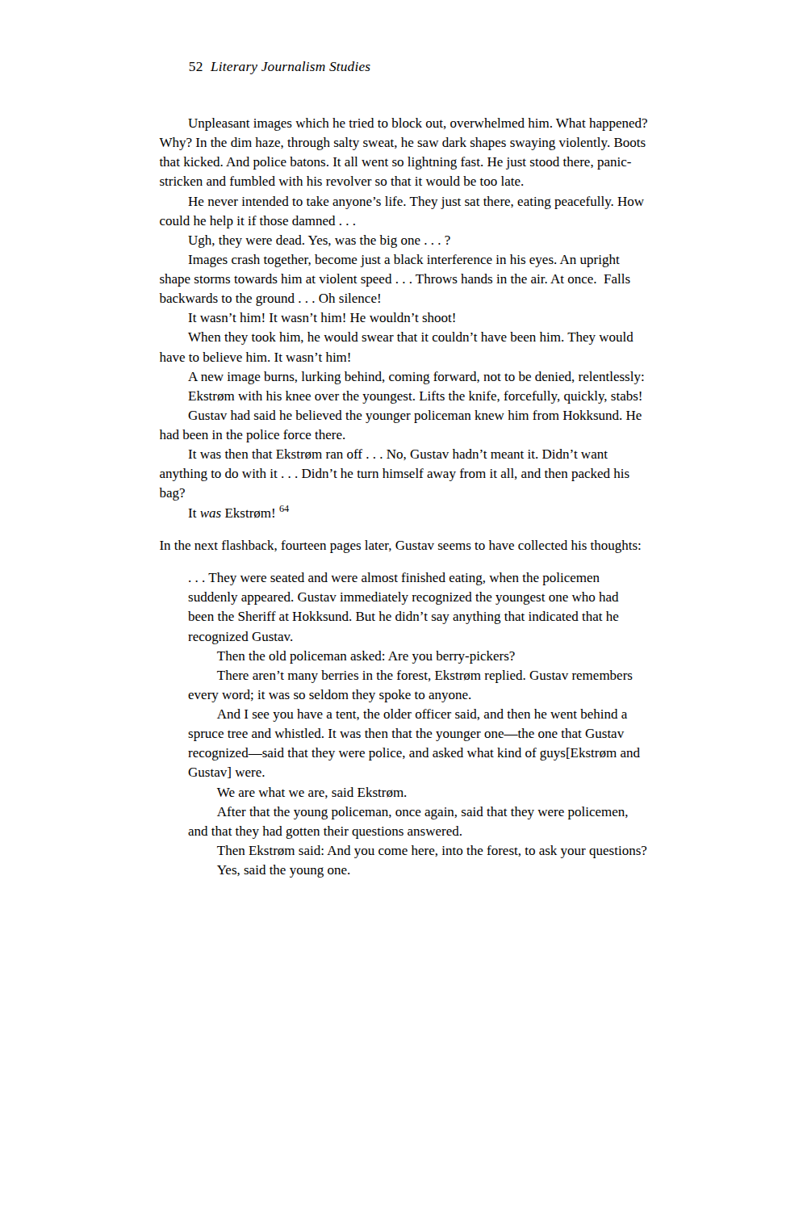52 Literary Journalism Studies
Unpleasant images which he tried to block out, overwhelmed him. What happened? Why? In the dim haze, through salty sweat, he saw dark shapes swaying violently. Boots that kicked. And police batons. It all went so lightning fast. He just stood there, panic-stricken and fumbled with his revolver so that it would be too late.
He never intended to take anyone’s life. They just sat there, eating peacefully. How could he help it if those damned . . .
Ugh, they were dead. Yes, was the big one . . . ?
Images crash together, become just a black interference in his eyes. An upright shape storms towards him at violent speed . . . Throws hands in the air. At once. Falls backwards to the ground . . . Oh silence!
It wasn’t him! It wasn’t him! He wouldn’t shoot!
When they took him, he would swear that it couldn’t have been him. They would have to believe him. It wasn’t him!
A new image burns, lurking behind, coming forward, not to be denied, relentlessly:
Ekstrøm with his knee over the youngest. Lifts the knife, forcefully, quickly, stabs!
Gustav had said he believed the younger policeman knew him from Hokksund. He had been in the police force there.
It was then that Ekstrøm ran off . . . No, Gustav hadn’t meant it. Didn’t want anything to do with it . . . Didn’t he turn himself away from it all, and then packed his bag?
It was Ekstrøm! 64
In the next flashback, fourteen pages later, Gustav seems to have collected his thoughts:
. . . They were seated and were almost finished eating, when the policemen suddenly appeared. Gustav immediately recognized the youngest one who had been the Sheriff at Hokksund. But he didn’t say anything that indicated that he recognized Gustav.
Then the old policeman asked: Are you berry-pickers?
There aren’t many berries in the forest, Ekstrøm replied. Gustav remembers every word; it was so seldom they spoke to anyone.
And I see you have a tent, the older officer said, and then he went behind a spruce tree and whistled. It was then that the younger one—the one that Gustav recognized—said that they were police, and asked what kind of guys[Ekstrøm and Gustav] were.
We are what we are, said Ekstrøm.
After that the young policeman, once again, said that they were policemen, and that they had gotten their questions answered.
Then Ekstrøm said: And you come here, into the forest, to ask your questions?
Yes, said the young one.